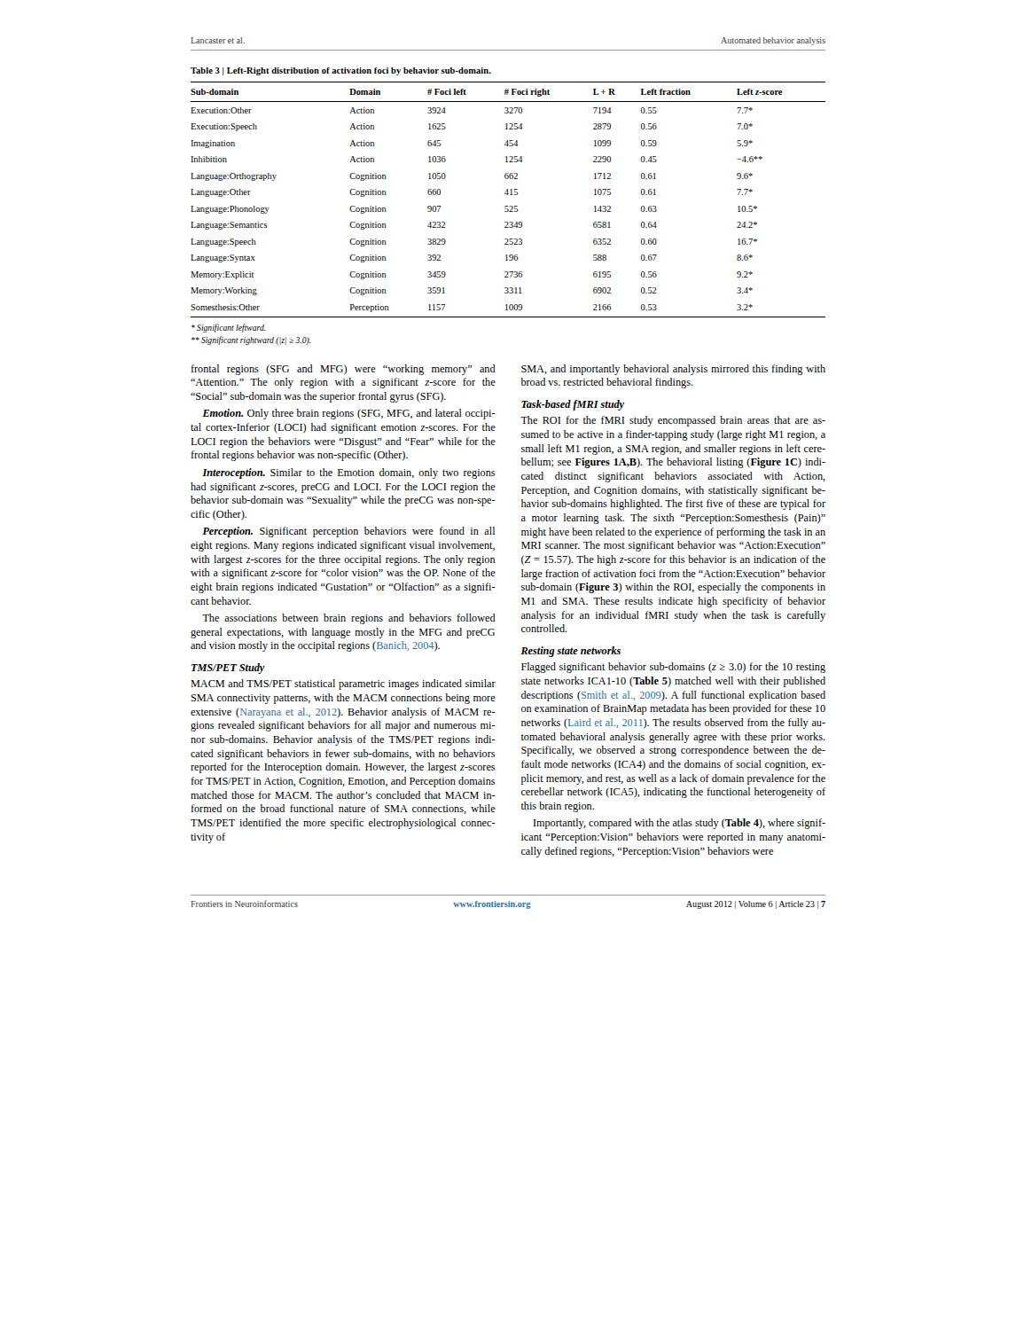Lancaster et al.
Automated behavior analysis
Table 3 | Left-Right distribution of activation foci by behavior sub-domain.
| Sub-domain | Domain | # Foci left | # Foci right | L + R | Left fraction | Left z -score |
| --- | --- | --- | --- | --- | --- | --- |
| Execution:Other | Action | 3924 | 3270 | 7194 | 0.55 | 7.7* |
| Execution:Speech | Action | 1625 | 1254 | 2879 | 0.56 | 7.0* |
| Imagination | Action | 645 | 454 | 1099 | 0.59 | 5.9* |
| Inhibition | Action | 1036 | 1254 | 2290 | 0.45 | −4.6** |
| Language:Orthography | Cognition | 1050 | 662 | 1712 | 0.61 | 9.6* |
| Language:Other | Cognition | 660 | 415 | 1075 | 0.61 | 7.7* |
| Language:Phonology | Cognition | 907 | 525 | 1432 | 0.63 | 10.5* |
| Language:Semantics | Cognition | 4232 | 2349 | 6581 | 0.64 | 24.2* |
| Language:Speech | Cognition | 3829 | 2523 | 6352 | 0.60 | 16.7* |
| Language:Syntax | Cognition | 392 | 196 | 588 | 0.67 | 8.6* |
| Memory:Explicit | Cognition | 3459 | 2736 | 6195 | 0.56 | 9.2* |
| Memory:Working | Cognition | 3591 | 3311 | 6902 | 0.52 | 3.4* |
| Somesthesis:Other | Perception | 1157 | 1009 | 2166 | 0.53 | 3.2* |
* Significant leftward.
** Significant rightward (|z| ≥ 3.0).
frontal regions (SFG and MFG) were “working memory” and “Attention.” The only region with a significant z-score for the “Social” sub-domain was the superior frontal gyrus (SFG).
Emotion. Only three brain regions (SFG, MFG, and lateral occipital cortex-Inferior (LOCI) had significant emotion z-scores. For the LOCI region the behaviors were “Disgust” and “Fear” while for the frontal regions behavior was non-specific (Other).
Interoception. Similar to the Emotion domain, only two regions had significant z-scores, preCG and LOCI. For the LOCI region the behavior sub-domain was “Sexuality” while the preCG was non-specific (Other).
Perception. Significant perception behaviors were found in all eight regions. Many regions indicated significant visual involvement, with largest z-scores for the three occipital regions. The only region with a significant z-score for “color vision” was the OP. None of the eight brain regions indicated “Gustation” or “Olfaction” as a significant behavior.
The associations between brain regions and behaviors followed general expectations, with language mostly in the MFG and preCG and vision mostly in the occipital regions (Banich, 2004).
TMS/PET Study
MACM and TMS/PET statistical parametric images indicated similar SMA connectivity patterns, with the MACM connections being more extensive (Narayana et al., 2012). Behavior analysis of MACM regions revealed significant behaviors for all major and numerous minor sub-domains. Behavior analysis of the TMS/PET regions indicated significant behaviors in fewer sub-domains, with no behaviors reported for the Interoception domain. However, the largest z-scores for TMS/PET in Action, Cognition, Emotion, and Perception domains matched those for MACM. The author’s concluded that MACM informed on the broad functional nature of SMA connections, while TMS/PET identified the more specific electrophysiological connectivity of
SMA, and importantly behavioral analysis mirrored this finding with broad vs. restricted behavioral findings.
Task-based fMRI study
The ROI for the fMRI study encompassed brain areas that are assumed to be active in a finder-tapping study (large right M1 region, a small left M1 region, a SMA region, and smaller regions in left cerebellum; see Figures 1A,B). The behavioral listing (Figure 1C) indicated distinct significant behaviors associated with Action, Perception, and Cognition domains, with statistically significant behavior sub-domains highlighted. The first five of these are typical for a motor learning task. The sixth “Perception:Somesthesis (Pain)” might have been related to the experience of performing the task in an MRI scanner. The most significant behavior was “Action:Execution” (Z = 15.57). The high z-score for this behavior is an indication of the large fraction of activation foci from the “Action:Execution” behavior sub-domain (Figure 3) within the ROI, especially the components in M1 and SMA. These results indicate high specificity of behavior analysis for an individual fMRI study when the task is carefully controlled.
Resting state networks
Flagged significant behavior sub-domains (z ≥ 3.0) for the 10 resting state networks ICA1-10 (Table 5) matched well with their published descriptions (Smith et al., 2009). A full functional explication based on examination of BrainMap metadata has been provided for these 10 networks (Laird et al., 2011). The results observed from the fully automated behavioral analysis generally agree with these prior works. Specifically, we observed a strong correspondence between the default mode networks (ICA4) and the domains of social cognition, explicit memory, and rest, as well as a lack of domain prevalence for the cerebellar network (ICA5), indicating the functional heterogeneity of this brain region.
Importantly, compared with the atlas study (Table 4), where significant “Perception:Vision” behaviors were reported in many anatomically defined regions, “Perception:Vision” behaviors were
Frontiers in Neuroinformatics
www.frontiersin.org
August 2012 | Volume 6 | Article 23 | 7